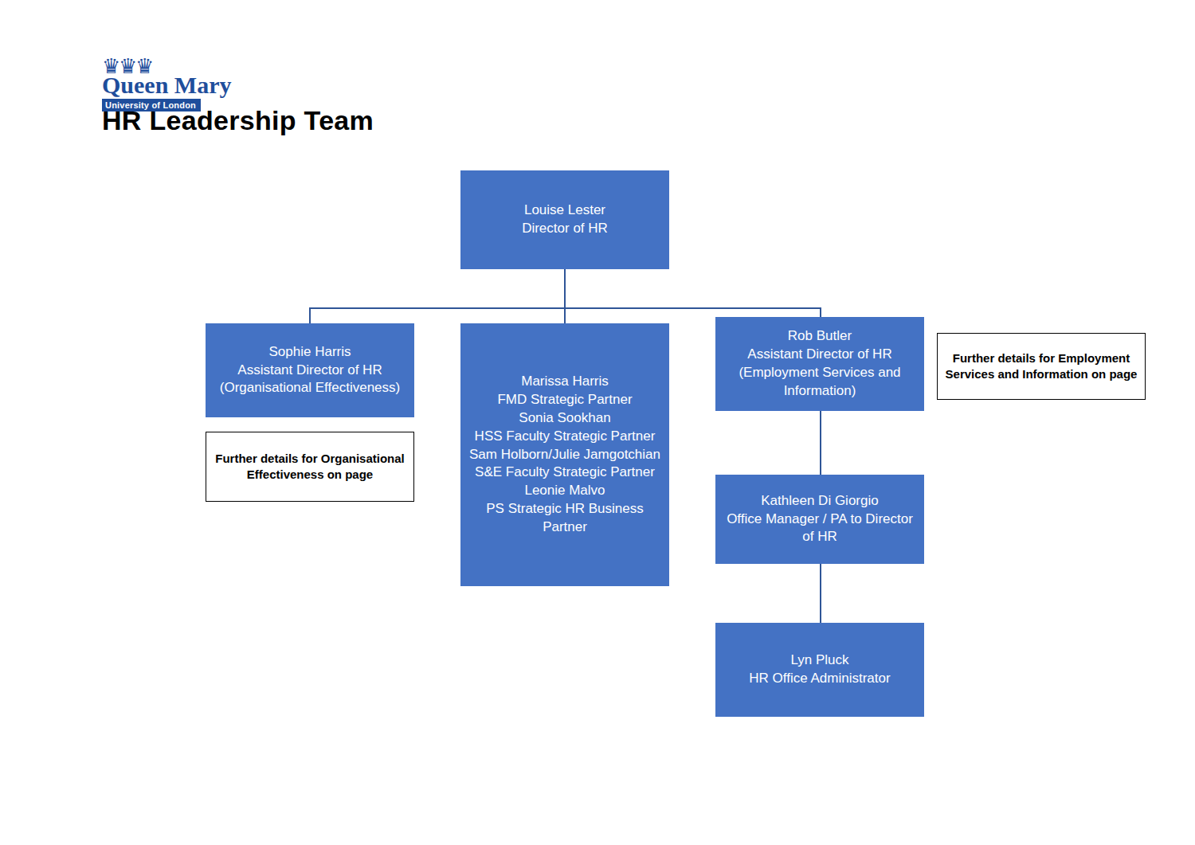♛♛♛
Queen Mary
University of London
HR Leadership Team
Louise Lester
Director of HR
Sophie Harris
Assistant Director of HR (Organisational Effectiveness)
Marissa Harris
FMD Strategic Partner
Sonia Sookhan
HSS Faculty Strategic Partner
Sam Holborn/Julie Jamgotchian
S&E Faculty Strategic Partner
Leonie Malvo
PS Strategic HR Business Partner
Rob Butler
Assistant Director of HR (Employment Services and Information)
Kathleen Di Giorgio
Office Manager / PA to Director of HR
Lyn Pluck
HR Office Administrator
Further details for Organisational Effectiveness on page
Further details for Employment Services and Information on page